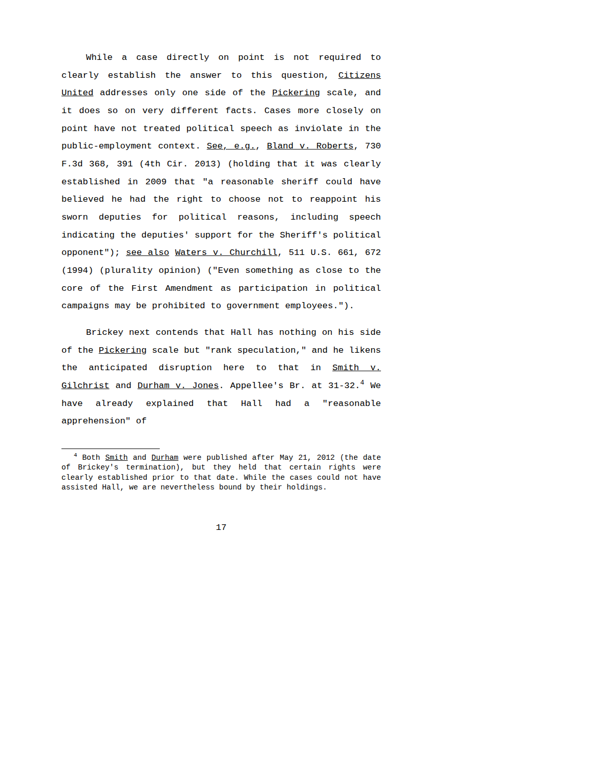While a case directly on point is not required to clearly establish the answer to this question, Citizens United addresses only one side of the Pickering scale, and it does so on very different facts. Cases more closely on point have not treated political speech as inviolate in the public-employment context. See, e.g., Bland v. Roberts, 730 F.3d 368, 391 (4th Cir. 2013) (holding that it was clearly established in 2009 that "a reasonable sheriff could have believed he had the right to choose not to reappoint his sworn deputies for political reasons, including speech indicating the deputies' support for the Sheriff's political opponent"); see also Waters v. Churchill, 511 U.S. 661, 672 (1994) (plurality opinion) ("Even something as close to the core of the First Amendment as participation in political campaigns may be prohibited to government employees.").
Brickey next contends that Hall has nothing on his side of the Pickering scale but "rank speculation," and he likens the anticipated disruption here to that in Smith v. Gilchrist and Durham v. Jones. Appellee's Br. at 31-32.4 We have already explained that Hall had a "reasonable apprehension" of
4 Both Smith and Durham were published after May 21, 2012 (the date of Brickey's termination), but they held that certain rights were clearly established prior to that date. While the cases could not have assisted Hall, we are nevertheless bound by their holdings.
17